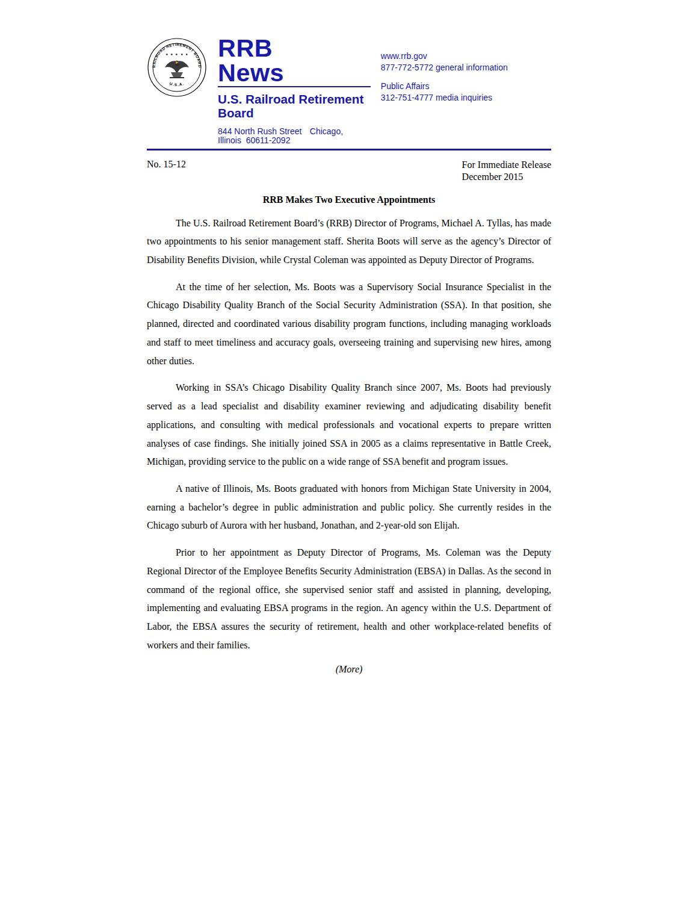RAILROAD RETIREMENT BOARD U.S.A. ★ ★ ★ ★ ★
RRB News
U.S. Railroad Retirement Board
844 North Rush Street Chicago, Illinois 60611-2092
www.rrb.gov
877-772-5772 general information
Public Affairs
312-751-4777 media inquiries
No. 15-12
For Immediate Release
December 2015
RRB Makes Two Executive Appointments
The U.S. Railroad Retirement Board’s (RRB) Director of Programs, Michael A. Tyllas, has made two appointments to his senior management staff. Sherita Boots will serve as the agency’s Director of Disability Benefits Division, while Crystal Coleman was appointed as Deputy Director of Programs.
At the time of her selection, Ms. Boots was a Supervisory Social Insurance Specialist in the Chicago Disability Quality Branch of the Social Security Administration (SSA). In that position, she planned, directed and coordinated various disability program functions, including managing workloads and staff to meet timeliness and accuracy goals, overseeing training and supervising new hires, among other duties.
Working in SSA’s Chicago Disability Quality Branch since 2007, Ms. Boots had previously served as a lead specialist and disability examiner reviewing and adjudicating disability benefit applications, and consulting with medical professionals and vocational experts to prepare written analyses of case findings. She initially joined SSA in 2005 as a claims representative in Battle Creek, Michigan, providing service to the public on a wide range of SSA benefit and program issues.
A native of Illinois, Ms. Boots graduated with honors from Michigan State University in 2004, earning a bachelor’s degree in public administration and public policy. She currently resides in the Chicago suburb of Aurora with her husband, Jonathan, and 2-year-old son Elijah.
Prior to her appointment as Deputy Director of Programs, Ms. Coleman was the Deputy Regional Director of the Employee Benefits Security Administration (EBSA) in Dallas. As the second in command of the regional office, she supervised senior staff and assisted in planning, developing, implementing and evaluating EBSA programs in the region. An agency within the U.S. Department of Labor, the EBSA assures the security of retirement, health and other workplace-related benefits of workers and their families.
(More)